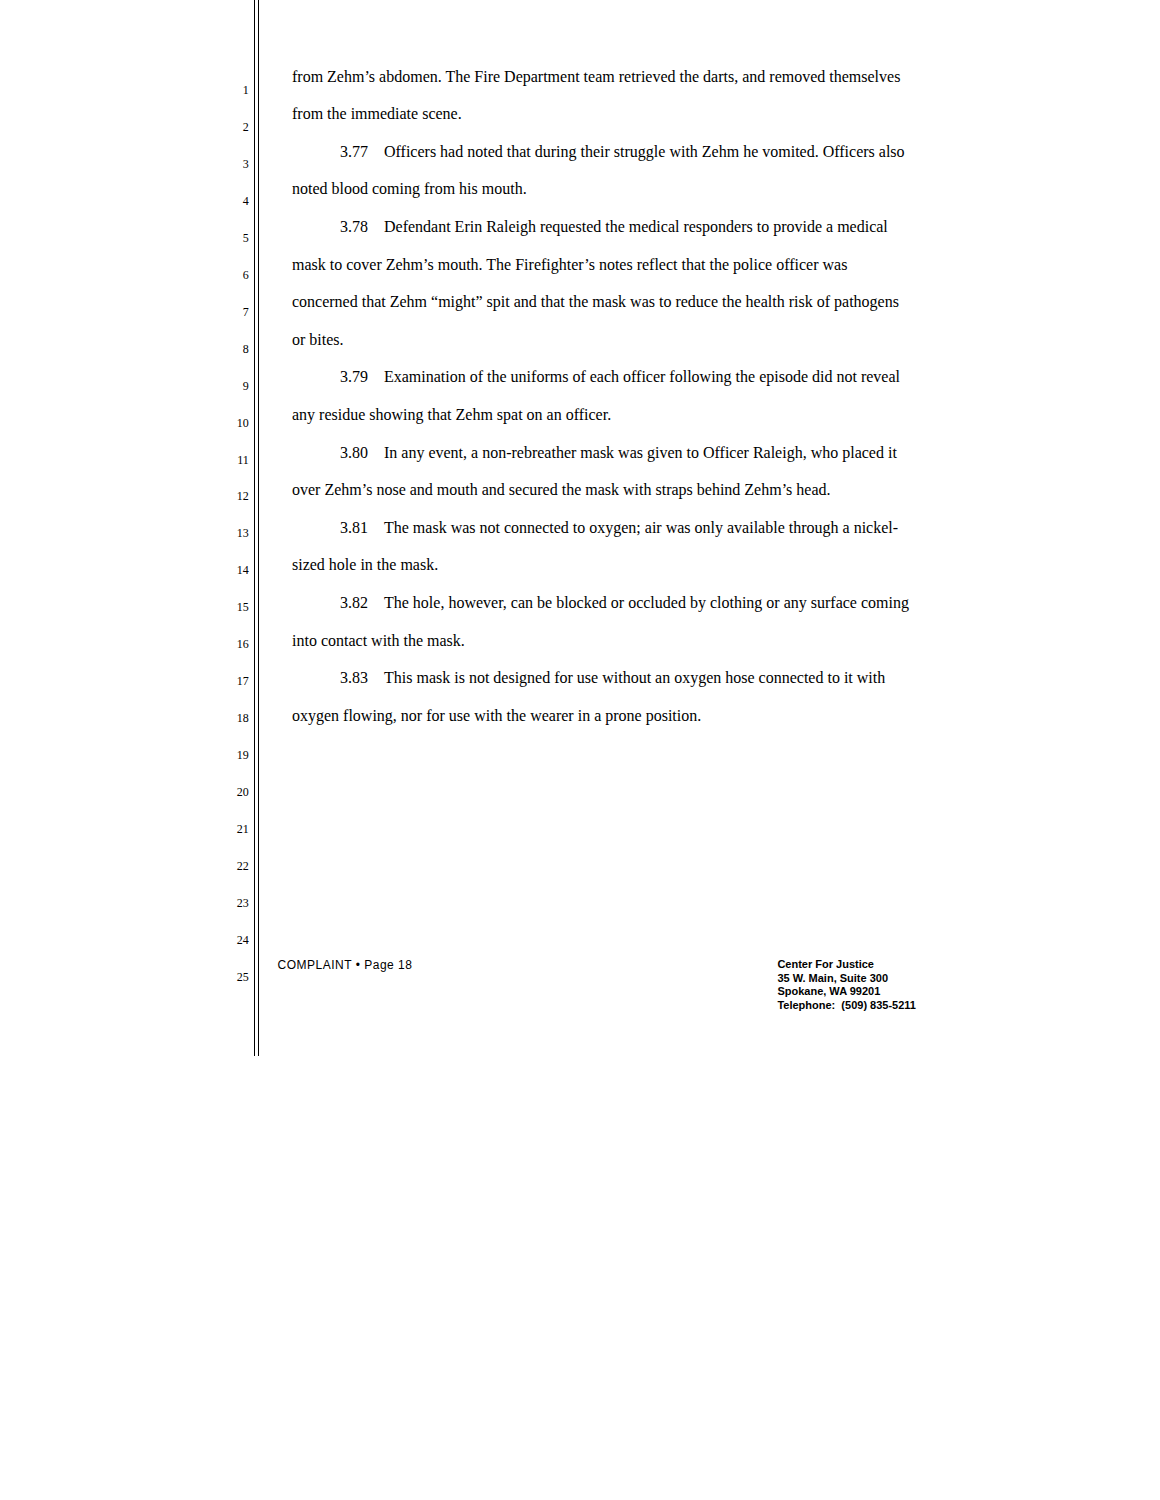1
2
3
4
5
6
7
8
9
10
11
12
13
14
15
16
17
18
19
20
21
22
23
24
25
from Zehm’s abdomen. The Fire Department team retrieved the darts, and removed themselves from the immediate scene.
3.77 Officers had noted that during their struggle with Zehm he vomited. Officers also noted blood coming from his mouth.
3.78 Defendant Erin Raleigh requested the medical responders to provide a medical mask to cover Zehm’s mouth. The Firefighter’s notes reflect that the police officer was concerned that Zehm “might” spit and that the mask was to reduce the health risk of pathogens or bites.
3.79 Examination of the uniforms of each officer following the episode did not reveal any residue showing that Zehm spat on an officer.
3.80 In any event, a non-rebreather mask was given to Officer Raleigh, who placed it over Zehm’s nose and mouth and secured the mask with straps behind Zehm’s head.
3.81 The mask was not connected to oxygen; air was only available through a nickel-sized hole in the mask.
3.82 The hole, however, can be blocked or occluded by clothing or any surface coming into contact with the mask.
3.83 This mask is not designed for use without an oxygen hose connected to it with oxygen flowing, nor for use with the wearer in a prone position.
COMPLAINT • Page 18
Center For Justice
35 W. Main, Suite 300
Spokane, WA 99201
Telephone: (509) 835-5211